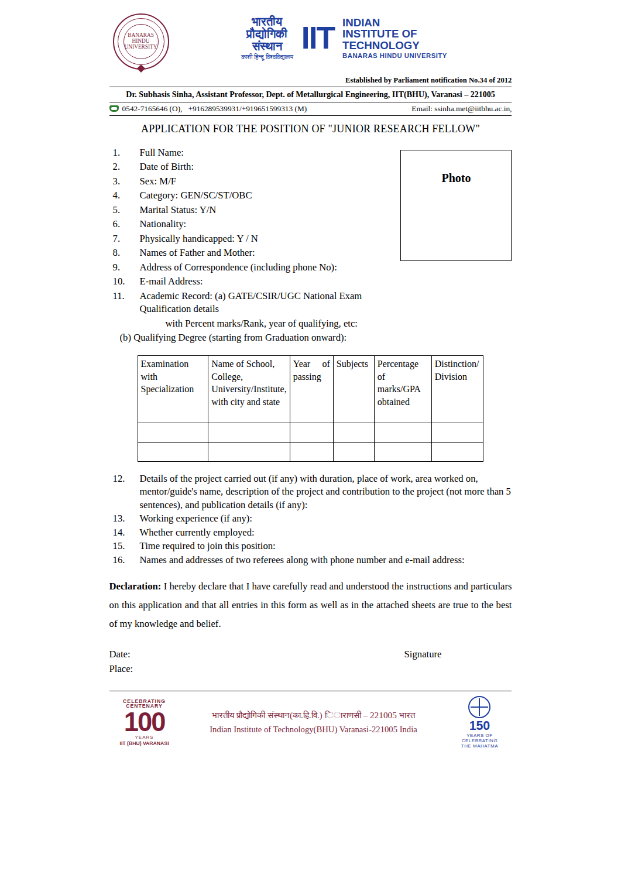BANARAS
HINDU
UNIVERSITY
भारतीय
प्रौद्योगिकी
संस्थान काशी हिन्दू विश्वविद्यालय
IIT
Indian
Institute of
Technology Banaras Hindu University
Established by Parliament notification No.34 of 2012
Dr. Subhasis Sinha, Assistant Professor, Dept. of Metallurgical Engineering, IIT(BHU), Varanasi – 221005
0542-7165646 (O), +916289539931/+919651599313 (M)
Email: ssinha.met@iitbhu.ac.in,
APPLICATION FOR THE POSITION OF "JUNIOR RESEARCH FELLOW"
1. Full Name:
2. Date of Birth:
3. Sex: M/F
4. Category: GEN/SC/ST/OBC
5. Marital Status: Y/N
6. Nationality:
7. Physically handicapped: Y / N
8. Names of Father and Mother:
9. Address of Correspondence (including phone No):
10. E-mail Address:
11. Academic Record: (a) GATE/CSIR/UGC National Exam Qualification details
Photo
with Percent marks/Rank, year of qualifying, etc:
(b) Qualifying Degree (starting from Graduation onward):
| Examination with Specialization | Name of School, College, University/Institute, with city and state | Year of passing | Subjects | Percentage of marks/GPA obtained | Distinction/ Division |
| --- | --- | --- | --- | --- | --- |
12. Details of the project carried out (if any) with duration, place of work, area worked on, mentor/guide's name, description of the project and contribution to the project (not more than 5 sentences), and publication details (if any):
13. Working experience (if any):
14. Whether currently employed:
15. Time required to join this position:
16. Names and addresses of two referees along with phone number and e-mail address:
Declaration: I hereby declare that I have carefully read and understood the instructions and particulars on this application and that all entries in this form as well as in the attached sheets are true to the best of my knowledge and belief.
Date:
Signature
Place:
CELEBRATING CENTENARY
100
YEARS
IIT (BHU) VARANASI
भारतीय प्रौद्योगिकी संस्थान(का.हि.वि.) ि​ाराणसी – 221005 भारत
Indian Institute of Technology(BHU) Varanasi-221005 India
150
YEARS OF
CELEBRATING
THE MAHATMA